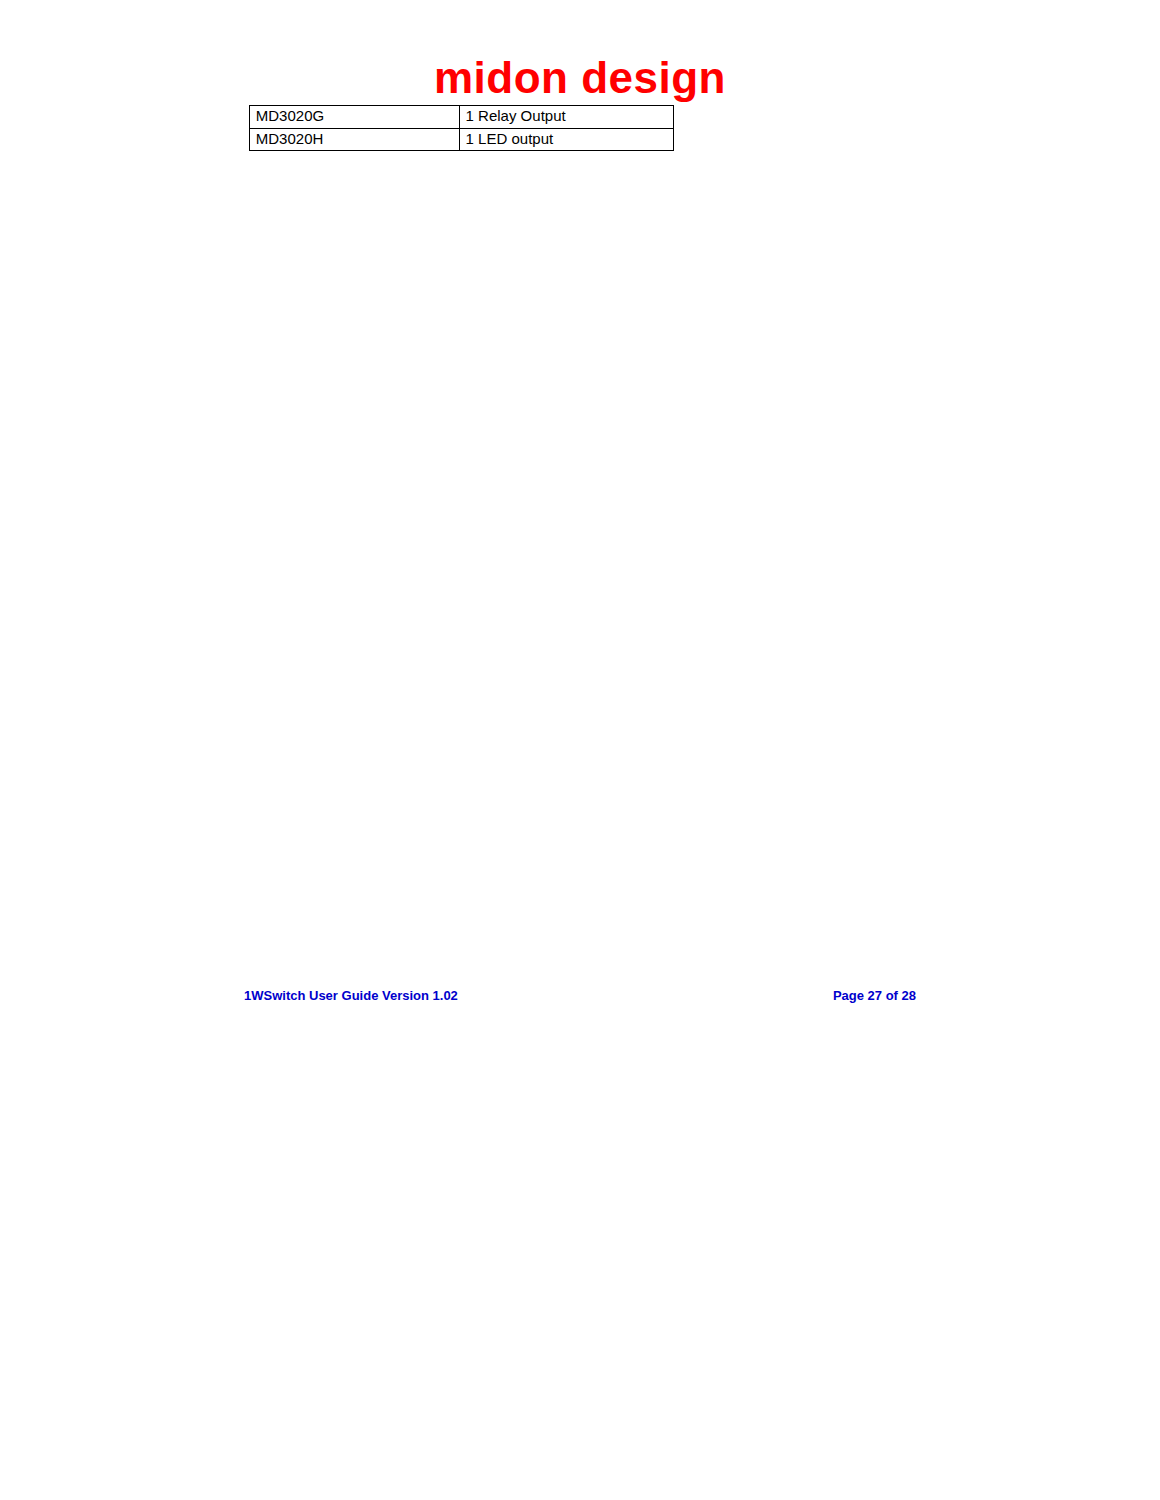midon design
| MD3020G | 1 Relay Output |
| MD3020H | 1 LED output |
1WSwitch User Guide Version 1.02 Page 27 of 28